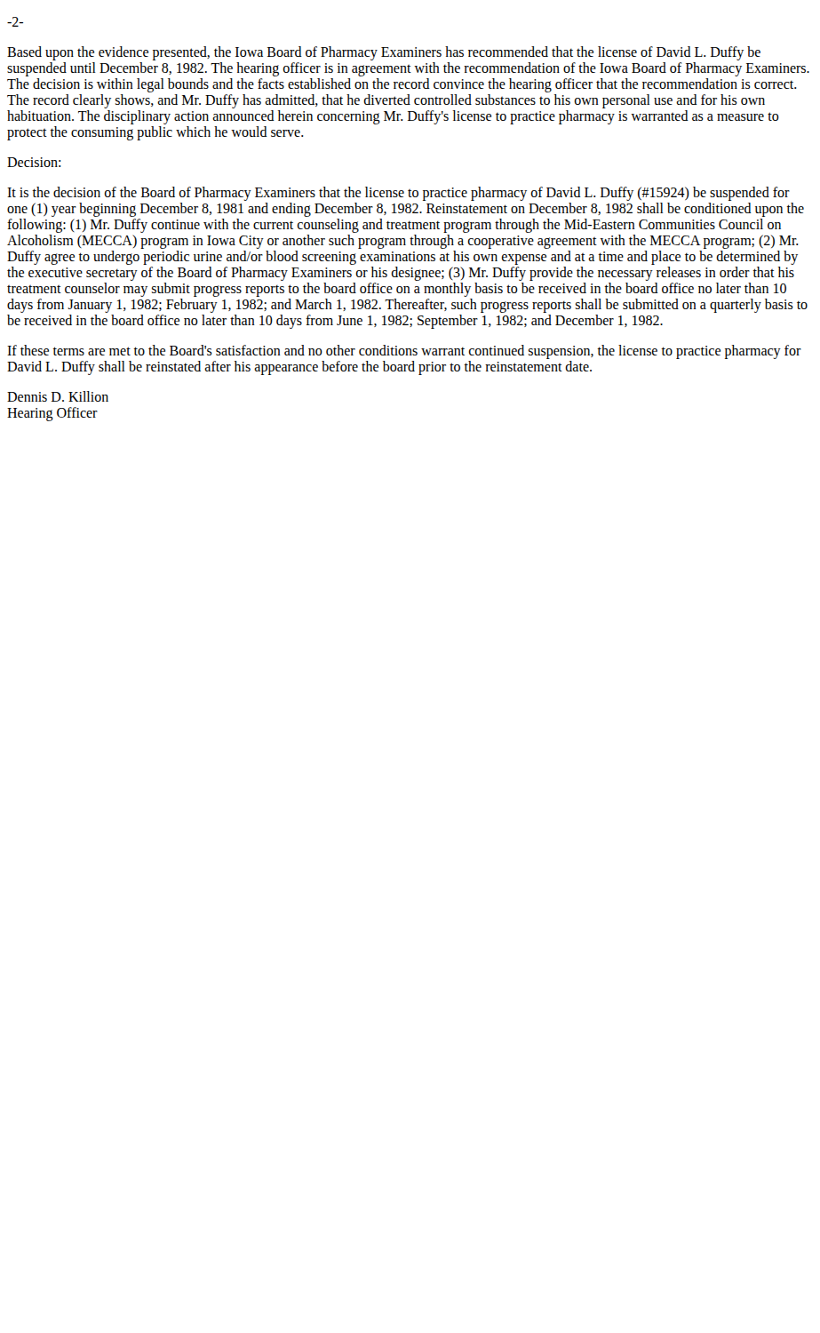-2-
Based upon the evidence presented, the Iowa Board of Pharmacy Examiners has recommended that the license of David L. Duffy be suspended until December 8, 1982. The hearing officer is in agreement with the recommendation of the Iowa Board of Pharmacy Examiners. The decision is within legal bounds and the facts established on the record convince the hearing officer that the recommendation is correct. The record clearly shows, and Mr. Duffy has admitted, that he diverted controlled substances to his own personal use and for his own habituation. The disciplinary action announced herein concerning Mr. Duffy's license to practice pharmacy is warranted as a measure to protect the consuming public which he would serve.
Decision:
It is the decision of the Board of Pharmacy Examiners that the license to practice pharmacy of David L. Duffy (#15924) be suspended for one (1) year beginning December 8, 1981 and ending December 8, 1982. Reinstatement on December 8, 1982 shall be conditioned upon the following: (1) Mr. Duffy continue with the current counseling and treatment program through the Mid-Eastern Communities Council on Alcoholism (MECCA) program in Iowa City or another such program through a cooperative agreement with the MECCA program; (2) Mr. Duffy agree to undergo periodic urine and/or blood screening examinations at his own expense and at a time and place to be determined by the executive secretary of the Board of Pharmacy Examiners or his designee; (3) Mr. Duffy provide the necessary releases in order that his treatment counselor may submit progress reports to the board office on a monthly basis to be received in the board office no later than 10 days from January 1, 1982; February 1, 1982; and March 1, 1982. Thereafter, such progress reports shall be submitted on a quarterly basis to be received in the board office no later than 10 days from June 1, 1982; September 1, 1982; and December 1, 1982.
If these terms are met to the Board's satisfaction and no other conditions warrant continued suspension, the license to practice pharmacy for David L. Duffy shall be reinstated after his appearance before the board prior to the reinstatement date.
Dennis D. Killion
Hearing Officer